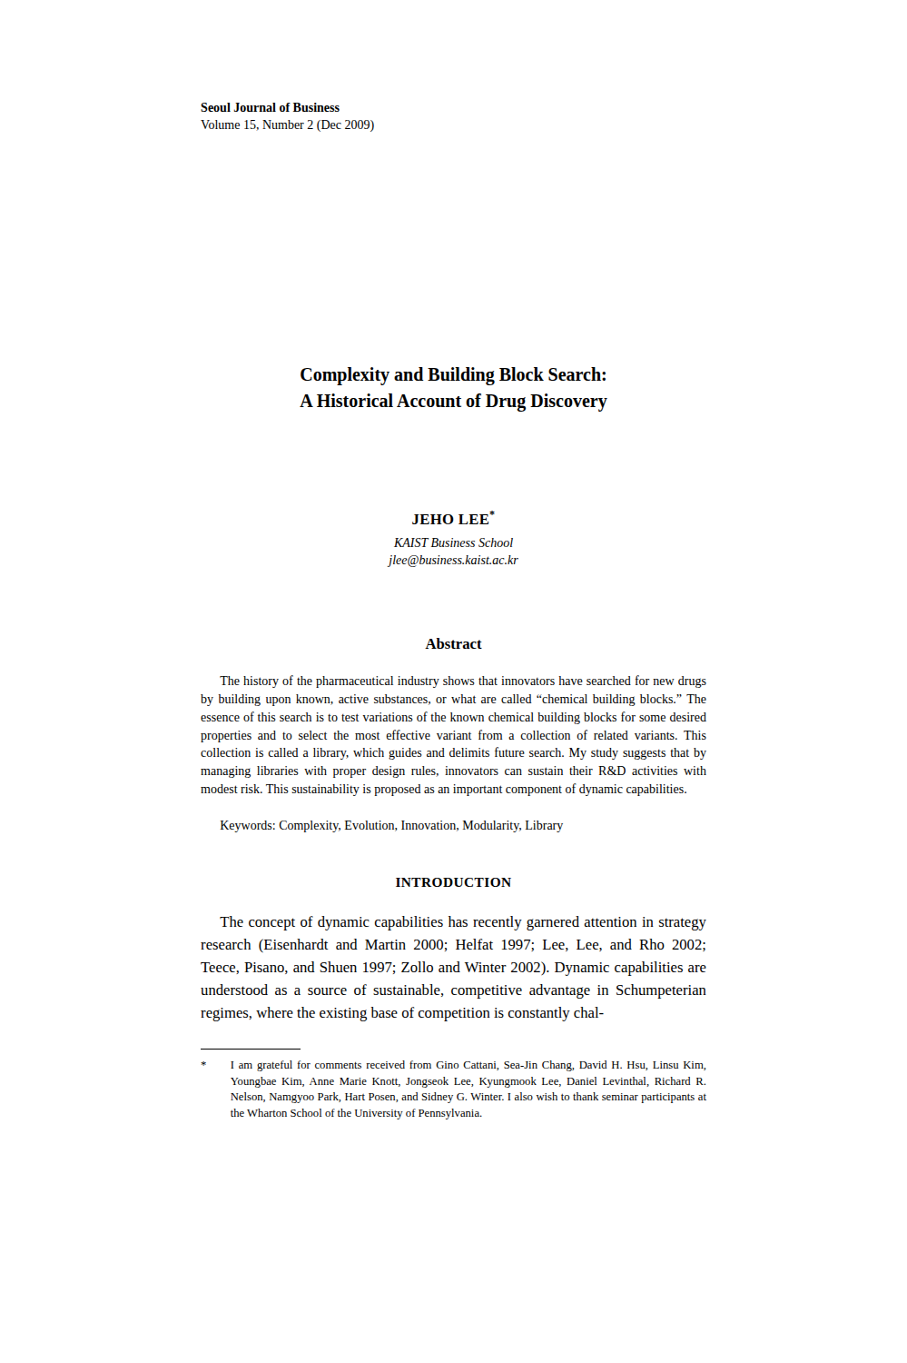Seoul Journal of Business
Volume 15, Number 2 (Dec 2009)
Complexity and Building Block Search:
A Historical Account of Drug Discovery
JEHO LEE*
KAIST Business School
jlee@business.kaist.ac.kr
Abstract
The history of the pharmaceutical industry shows that innovators have searched for new drugs by building upon known, active substances, or what are called “chemical building blocks.” The essence of this search is to test variations of the known chemical building blocks for some desired properties and to select the most effective variant from a collection of related variants. This collection is called a library, which guides and delimits future search. My study suggests that by managing libraries with proper design rules, innovators can sustain their R&D activities with modest risk. This sustainability is proposed as an important component of dynamic capabilities.
Keywords: Complexity, Evolution, Innovation, Modularity, Library
INTRODUCTION
The concept of dynamic capabilities has recently garnered attention in strategy research (Eisenhardt and Martin 2000; Helfat 1997; Lee, Lee, and Rho 2002; Teece, Pisano, and Shuen 1997; Zollo and Winter 2002). Dynamic capabilities are understood as a source of sustainable, competitive advantage in Schumpeterian regimes, where the existing base of competition is constantly chal-
*
I am grateful for comments received from Gino Cattani, Sea-Jin Chang, David H. Hsu, Linsu Kim, Youngbae Kim, Anne Marie Knott, Jongseok Lee, Kyungmook Lee, Daniel Levinthal, Richard R. Nelson, Namgyoo Park, Hart Posen, and Sidney G. Winter. I also wish to thank seminar participants at the Wharton School of the University of Pennsylvania.